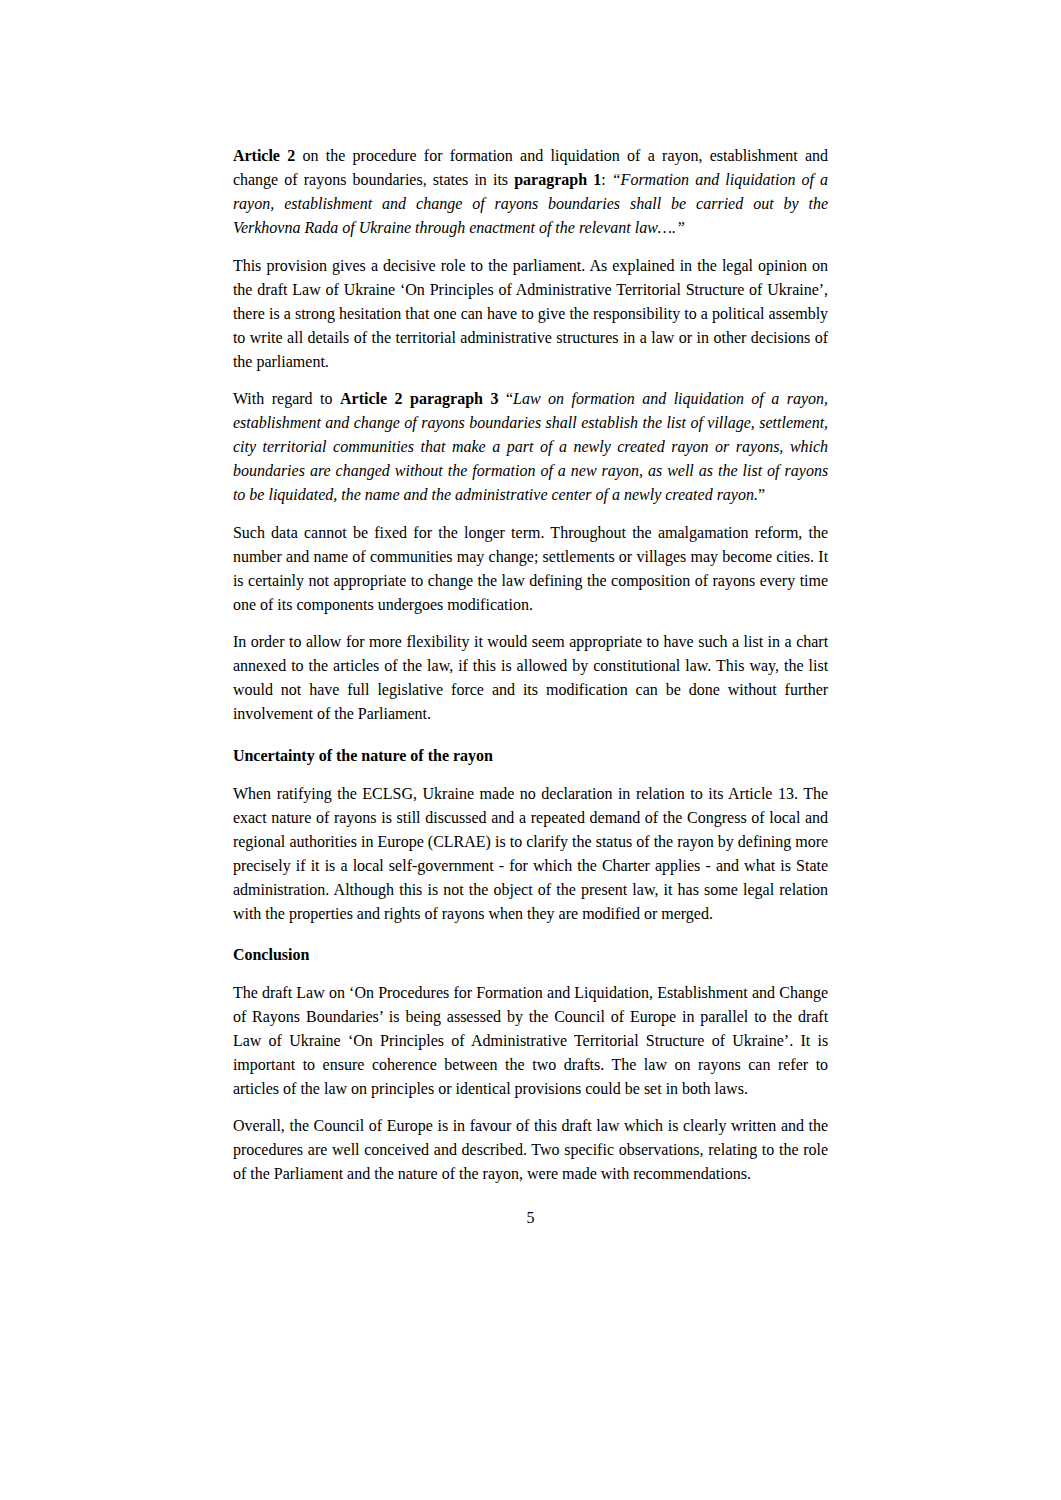Article 2 on the procedure for formation and liquidation of a rayon, establishment and change of rayons boundaries, states in its paragraph 1: “Formation and liquidation of a rayon, establishment and change of rayons boundaries shall be carried out by the Verkhovna Rada of Ukraine through enactment of the relevant law….”
This provision gives a decisive role to the parliament. As explained in the legal opinion on the draft Law of Ukraine ‘On Principles of Administrative Territorial Structure of Ukraine’, there is a strong hesitation that one can have to give the responsibility to a political assembly to write all details of the territorial administrative structures in a law or in other decisions of the parliament.
With regard to Article 2 paragraph 3 “Law on formation and liquidation of a rayon, establishment and change of rayons boundaries shall establish the list of village, settlement, city territorial communities that make a part of a newly created rayon or rayons, which boundaries are changed without the formation of a new rayon, as well as the list of rayons to be liquidated, the name and the administrative center of a newly created rayon.”
Such data cannot be fixed for the longer term. Throughout the amalgamation reform, the number and name of communities may change; settlements or villages may become cities. It is certainly not appropriate to change the law defining the composition of rayons every time one of its components undergoes modification.
In order to allow for more flexibility it would seem appropriate to have such a list in a chart annexed to the articles of the law, if this is allowed by constitutional law. This way, the list would not have full legislative force and its modification can be done without further involvement of the Parliament.
Uncertainty of the nature of the rayon
When ratifying the ECLSG, Ukraine made no declaration in relation to its Article 13. The exact nature of rayons is still discussed and a repeated demand of the Congress of local and regional authorities in Europe (CLRAE) is to clarify the status of the rayon by defining more precisely if it is a local self-government - for which the Charter applies - and what is State administration. Although this is not the object of the present law, it has some legal relation with the properties and rights of rayons when they are modified or merged.
Conclusion
The draft Law on ‘On Procedures for Formation and Liquidation, Establishment and Change of Rayons Boundaries’ is being assessed by the Council of Europe in parallel to the draft Law of Ukraine ‘On Principles of Administrative Territorial Structure of Ukraine’. It is important to ensure coherence between the two drafts. The law on rayons can refer to articles of the law on principles or identical provisions could be set in both laws.
Overall, the Council of Europe is in favour of this draft law which is clearly written and the procedures are well conceived and described. Two specific observations, relating to the role of the Parliament and the nature of the rayon, were made with recommendations.
5